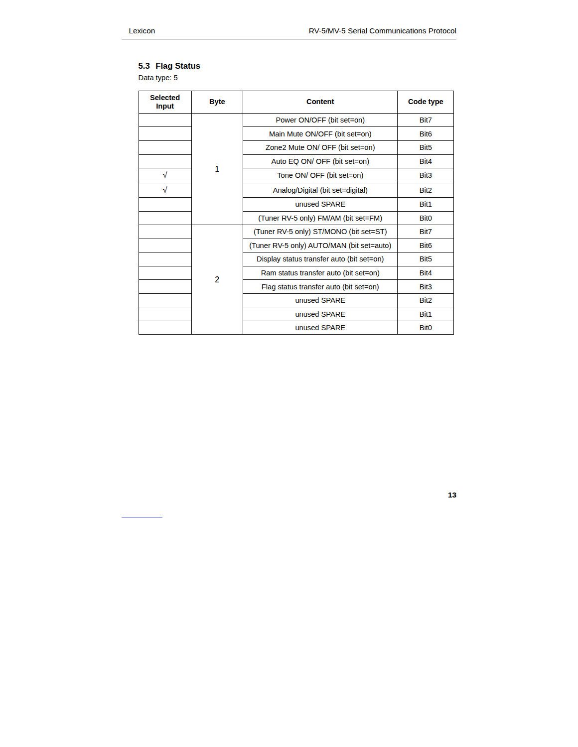Lexicon
RV-5/MV-5 Serial Communications Protocol
5.3 Flag Status
Data type: 5
| Selected Input | Byte | Content | Code type |
| --- | --- | --- | --- |
| | 1 | Power ON/OFF (bit set=on) | Bit7 |
| | Main Mute ON/OFF (bit set=on) | Bit6 |
| | Zone2 Mute ON/ OFF (bit set=on) | Bit5 |
| | Auto EQ ON/ OFF (bit set=on) | Bit4 |
| √ | Tone ON/ OFF (bit set=on) | Bit3 |
| √ | Analog/Digital (bit set=digital) | Bit2 |
| | unused SPARE | Bit1 |
| | (Tuner RV-5 only) FM/AM (bit set=FM) | Bit0 |
| | 2 | (Tuner RV-5 only) ST/MONO (bit set=ST) | Bit7 |
| | (Tuner RV-5 only) AUTO/MAN (bit set=auto) | Bit6 |
| | Display status transfer auto (bit set=on) | Bit5 |
| | Ram status transfer auto (bit set=on) | Bit4 |
| | Flag status transfer auto (bit set=on) | Bit3 |
| | unused SPARE | Bit2 |
| | unused SPARE | Bit1 |
| | unused SPARE | Bit0 |
13